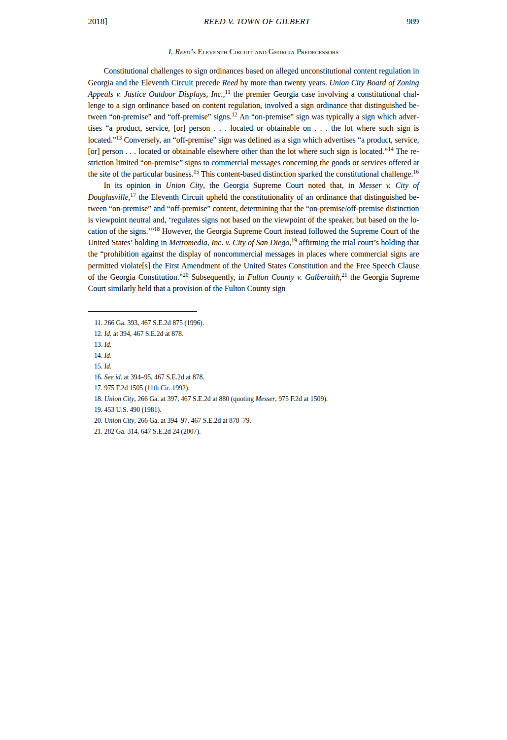2018] REED V. TOWN OF GILBERT 989
I. Reed’s Eleventh Circuit and Georgia Predecessors
Constitutional challenges to sign ordinances based on alleged unconstitutional content regulation in Georgia and the Eleventh Circuit precede Reed by more than twenty years. Union City Board of Zoning Appeals v. Justice Outdoor Displays, Inc.,11 the premier Georgia case involving a constitutional challenge to a sign ordinance based on content regulation, involved a sign ordinance that distinguished between “on-premise” and “off-premise” signs.12 An “on-premise” sign was typically a sign which advertises “a product, service, [or] person . . . located or obtainable on . . . the lot where such sign is located.”13 Conversely, an “off-premise” sign was defined as a sign which advertises “a product, service, [or] person . . . located or obtainable elsewhere other than the lot where such sign is located.”14 The restriction limited “on-premise” signs to commercial messages concerning the goods or services offered at the site of the particular business.15 This content-based distinction sparked the constitutional challenge.16
In its opinion in Union City, the Georgia Supreme Court noted that, in Messer v. City of Douglasville,17 the Eleventh Circuit upheld the constitutionality of an ordinance that distinguished between “on-premise” and “off-premise” content, determining that the “on-premise/off-premise distinction is viewpoint neutral and, ‘regulates signs not based on the viewpoint of the speaker, but based on the location of the signs.’”18 However, the Georgia Supreme Court instead followed the Supreme Court of the United States’ holding in Metromedia, Inc. v. City of San Diego,19 affirming the trial court’s holding that the “prohibition against the display of noncommercial messages in places where commercial signs are permitted violate[s] the First Amendment of the United States Constitution and the Free Speech Clause of the Georgia Constitution.”20 Subsequently, in Fulton County v. Galberaith,21 the Georgia Supreme Court similarly held that a provision of the Fulton County sign
266 Ga. 393, 467 S.E.2d 875 (1996).
Id. at 394, 467 S.E.2d at 878.
Id.
Id.
Id.
See id. at 394–95, 467 S.E.2d at 878.
975 F.2d 1505 (11th Cir. 1992).
Union City, 266 Ga. at 397, 467 S.E.2d at 880 (quoting Messer, 975 F.2d at 1509).
453 U.S. 490 (1981).
Union City, 266 Ga. at 394–97, 467 S.E.2d at 878–79.
282 Ga. 314, 647 S.E.2d 24 (2007).